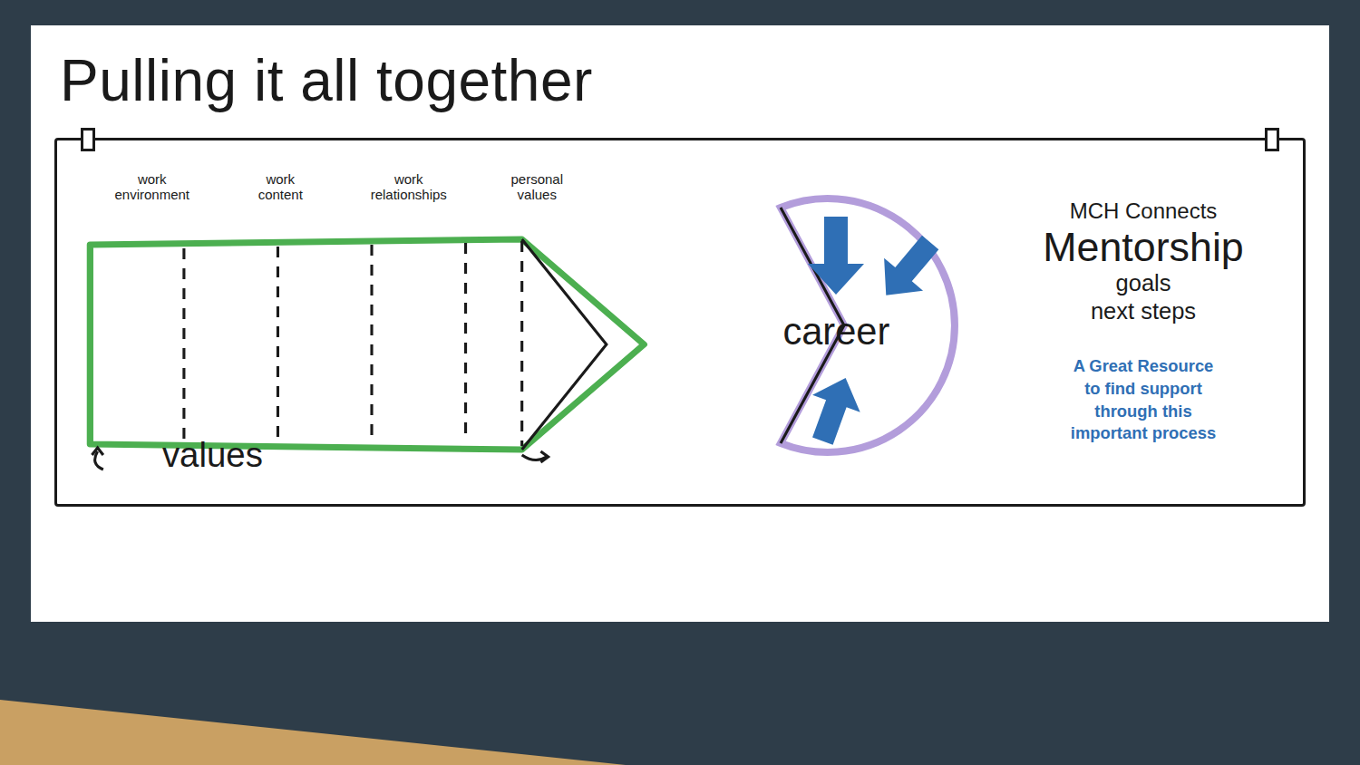Pulling it all together
work
environment work
content work
relationships personal
values
values
career
MCH Connects
Mentorship
goals
next steps
A Great Resource
to find support
through this
important process